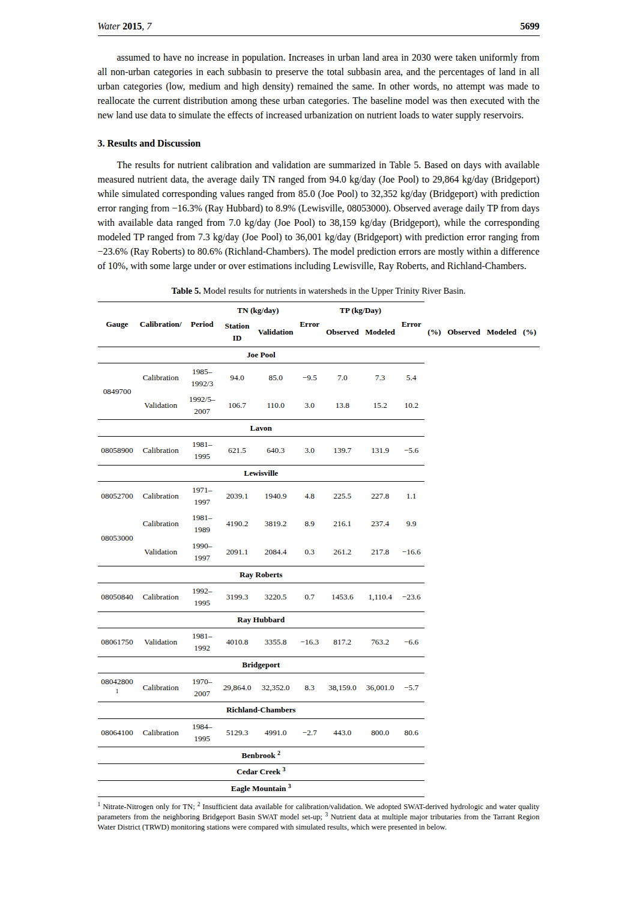Water 2015, 7
5699
assumed to have no increase in population. Increases in urban land area in 2030 were taken uniformly from all non-urban categories in each subbasin to preserve the total subbasin area, and the percentages of land in all urban categories (low, medium and high density) remained the same. In other words, no attempt was made to reallocate the current distribution among these urban categories. The baseline model was then executed with the new land use data to simulate the effects of increased urbanization on nutrient loads to water supply reservoirs.
3. Results and Discussion
The results for nutrient calibration and validation are summarized in Table 5. Based on days with available measured nutrient data, the average daily TN ranged from 94.0 kg/day (Joe Pool) to 29,864 kg/day (Bridgeport) while simulated corresponding values ranged from 85.0 (Joe Pool) to 32,352 kg/day (Bridgeport) with prediction error ranging from −16.3% (Ray Hubbard) to 8.9% (Lewisville, 08053000). Observed average daily TP from days with available data ranged from 7.0 kg/day (Joe Pool) to 38,159 kg/day (Bridgeport), while the corresponding modeled TP ranged from 7.3 kg/day (Joe Pool) to 36,001 kg/day (Bridgeport) with prediction error ranging from −23.6% (Ray Roberts) to 80.6% (Richland-Chambers). The model prediction errors are mostly within a difference of 10%, with some large under or over estimations including Lewisville, Ray Roberts, and Richland-Chambers.
Table 5. Model results for nutrients in watersheds in the Upper Trinity River Basin.
| Gauge | Calibration/ | Period | TN (kg/day) | Error | TP (kg/Day) | Error |
| --- | --- | --- | --- | --- | --- | --- |
| Station ID | Validation | Observed | Modeled | (%) | Observed | Modeled | (%) |
| Joe Pool |
| 0849700 | Calibration | 1985–1992/3 | 94.0 | 85.0 | −9.5 | 7.0 | 7.3 | 5.4 |
| Validation | 1992/5–2007 | 106.7 | 110.0 | 3.0 | 13.8 | 15.2 | 10.2 |
| Lavon |
| 08058900 | Calibration | 1981–1995 | 621.5 | 640.3 | 3.0 | 139.7 | 131.9 | −5.6 |
| Lewisville |
| 08052700 | Calibration | 1971–1997 | 2039.1 | 1940.9 | 4.8 | 225.5 | 227.8 | 1.1 |
| 08053000 | Calibration | 1981–1989 | 4190.2 | 3819.2 | 8.9 | 216.1 | 237.4 | 9.9 |
| Validation | 1990–1997 | 2091.1 | 2084.4 | 0.3 | 261.2 | 217.8 | −16.6 |
| Ray Roberts |
| 08050840 | Calibration | 1992–1995 | 3199.3 | 3220.5 | 0.7 | 1453.6 | 1,110.4 | −23.6 |
| Ray Hubbard |
| 08061750 | Validation | 1981–1992 | 4010.8 | 3355.8 | −16.3 | 817.2 | 763.2 | −6.6 |
| Bridgeport |
| 08042800 1 | Calibration | 1970–2007 | 29,864.0 | 32,352.0 | 8.3 | 38,159.0 | 36,001.0 | −5.7 |
| Richland-Chambers |
| 08064100 | Calibration | 1984–1995 | 5129.3 | 4991.0 | −2.7 | 443.0 | 800.0 | 80.6 |
| Benbrook 2 |
| Cedar Creek 3 |
| Eagle Mountain 3 |
1 Nitrate-Nitrogen only for TN; 2 Insufficient data available for calibration/validation. We adopted SWAT-derived hydrologic and water quality parameters from the neighboring Bridgeport Basin SWAT model set-up; 3 Nutrient data at multiple major tributaries from the Tarrant Region Water District (TRWD) monitoring stations were compared with simulated results, which were presented in below.